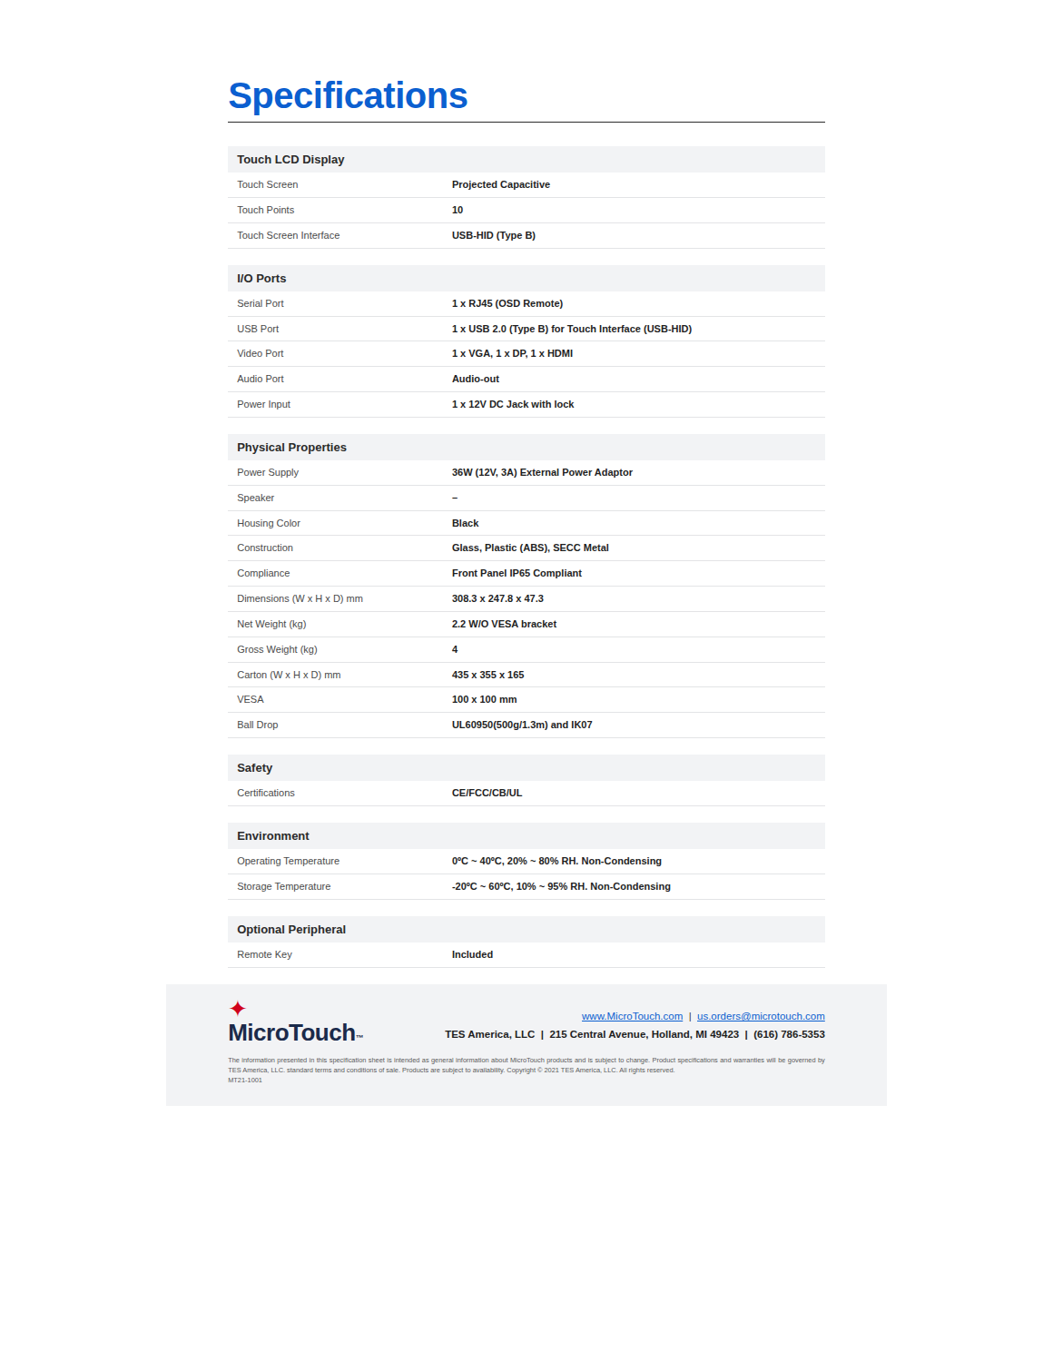Specifications
Touch LCD Display
| Touch Screen | Projected Capacitive |
| Touch Points | 10 |
| Touch Screen Interface | USB-HID (Type B) |
I/O Ports
| Serial Port | 1 x RJ45 (OSD Remote) |
| USB Port | 1 x USB 2.0 (Type B) for Touch Interface (USB-HID) |
| Video Port | 1 x VGA, 1 x DP, 1 x HDMI |
| Audio Port | Audio-out |
| Power Input | 1 x 12V DC Jack with lock |
Physical Properties
| Power Supply | 36W (12V, 3A) External Power Adaptor |
| Speaker | – |
| Housing Color | Black |
| Construction | Glass, Plastic (ABS), SECC Metal |
| Compliance | Front Panel IP65 Compliant |
| Dimensions (W x H x D) mm | 308.3 x 247.8 x 47.3 |
| Net Weight (kg) | 2.2 W/O VESA bracket |
| Gross Weight (kg) | 4 |
| Carton (W x H x D) mm | 435 x 355 x 165 |
| VESA | 100 x 100 mm |
| Ball Drop | UL60950(500g/1.3m) and IK07 |
Safety
| Certifications | CE/FCC/CB/UL |
Environment
| Operating Temperature | 0ºC ~ 40ºC, 20% ~ 80% RH. Non-Condensing |
| Storage Temperature | -20ºC ~ 60ºC, 10% ~ 95% RH. Non-Condensing |
Optional Peripheral
| Remote Key | Included |
✦ MicroTouch™
www.MicroTouch.com | us.orders@microtouch.com
TES America, LLC | 215 Central Avenue, Holland, MI 49423 | (616) 786-5353
The information presented in this specification sheet is intended as general information about MicroTouch products and is subject to change. Product specifications and warranties will be governed by TES America, LLC. standard terms and conditions of sale. Products are subject to availability. Copyright © 2021 TES America, LLC. All rights reserved.
MT21-1001